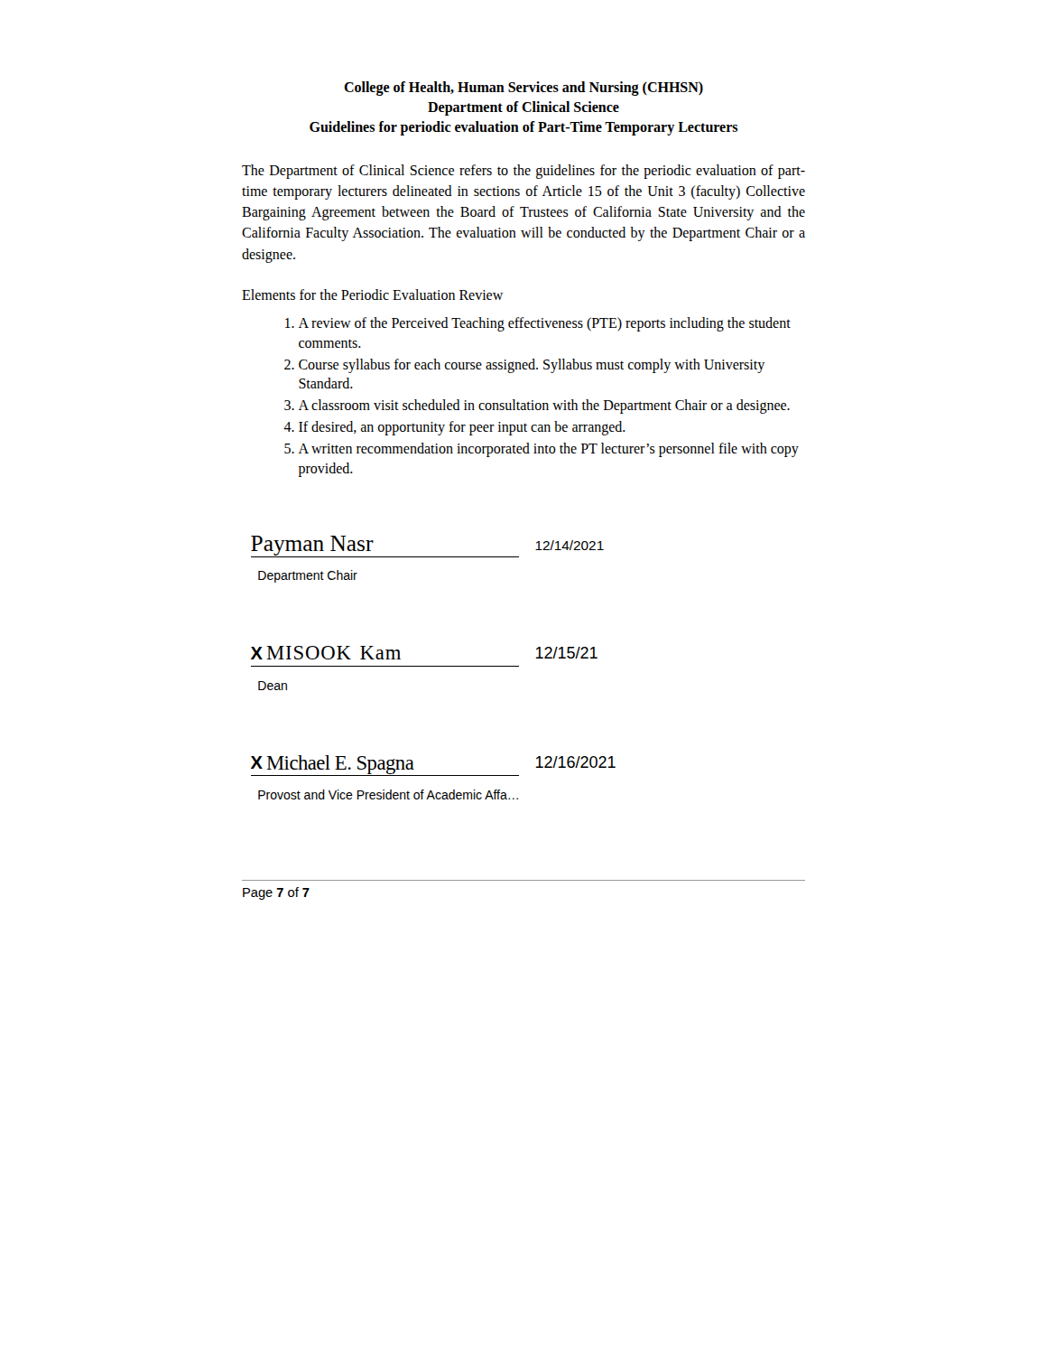College of Health, Human Services and Nursing (CHHSN)
Department of Clinical Science
Guidelines for periodic evaluation of Part-Time Temporary Lecturers
The Department of Clinical Science refers to the guidelines for the periodic evaluation of part-time temporary lecturers delineated in sections of Article 15 of the Unit 3 (faculty) Collective Bargaining Agreement between the Board of Trustees of California State University and the California Faculty Association. The evaluation will be conducted by the Department Chair or a designee.
Elements for the Periodic Evaluation Review
A review of the Perceived Teaching effectiveness (PTE) reports including the student comments.
Course syllabus for each course assigned. Syllabus must comply with University Standard.
A classroom visit scheduled in consultation with the Department Chair or a designee.
If desired, an opportunity for peer input can be arranged.
A written recommendation incorporated into the PT lecturer’s personnel file with copy provided.
Payman Nasr
12/14/2021
Department Chair
XM I S O O K K a m
12/15/21
Dean
XMichael E. Spagna
12/16/2021
Provost and Vice President of Academic Affa…
Page 7 of 7